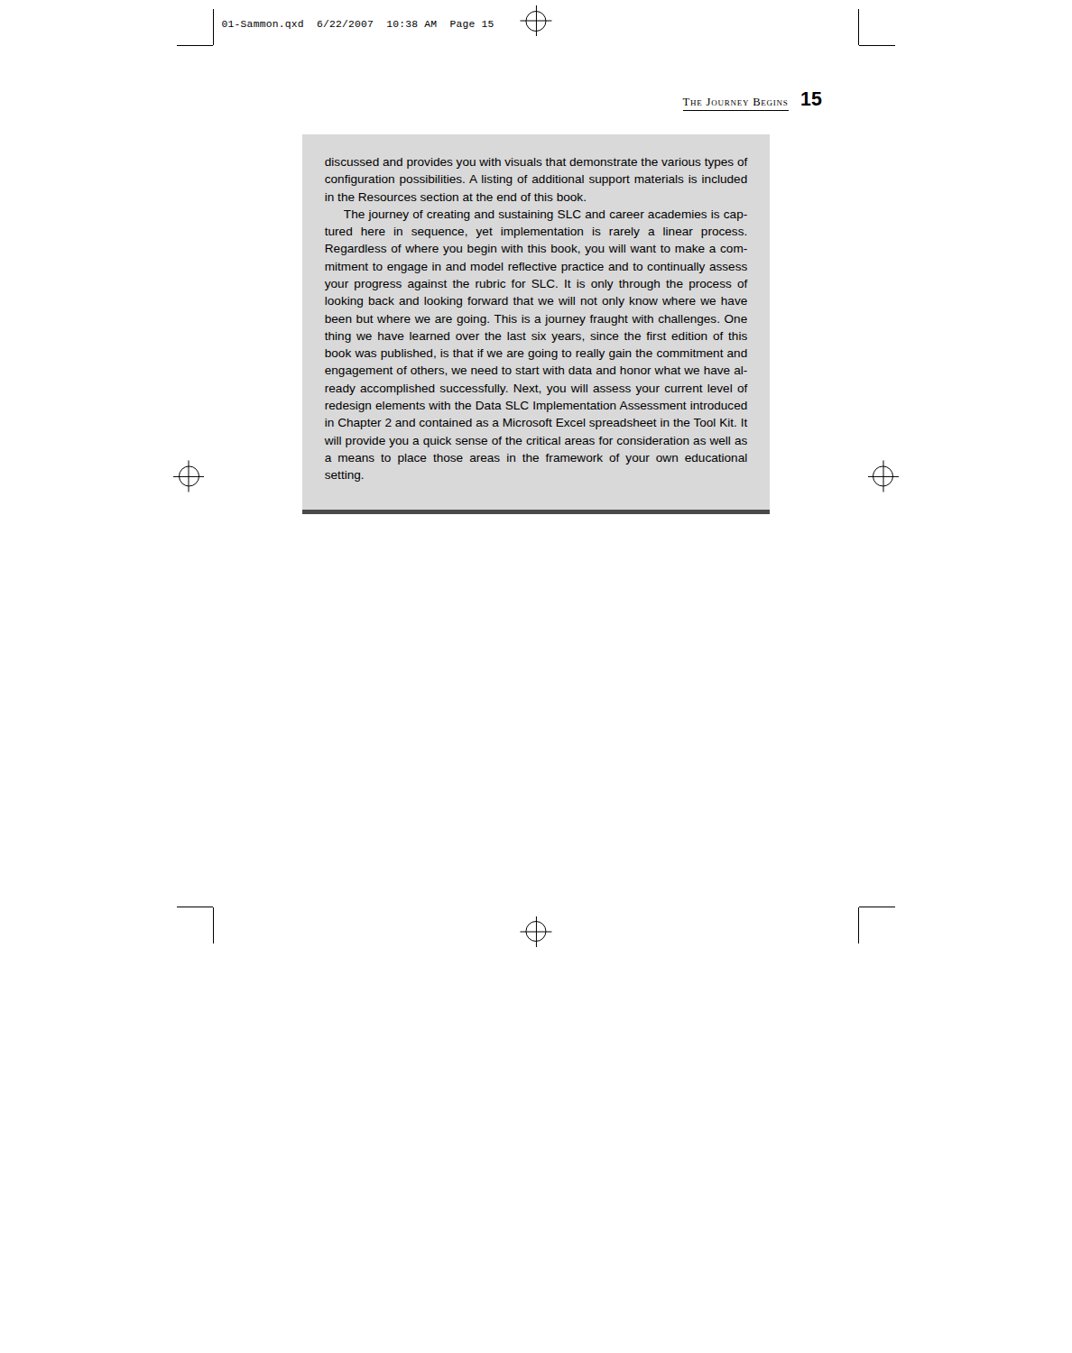01-Sammon.qxd 6/22/2007 10:38 AM Page 15
The Journey Begins 15
discussed and provides you with visuals that demonstrate the various types of configuration possibilities. A listing of additional support materials is included in the Resources section at the end of this book.
The journey of creating and sustaining SLC and career academies is captured here in sequence, yet implementation is rarely a linear process. Regardless of where you begin with this book, you will want to make a commitment to engage in and model reflective practice and to continually assess your progress against the rubric for SLC. It is only through the process of looking back and looking forward that we will not only know where we have been but where we are going. This is a journey fraught with challenges. One thing we have learned over the last six years, since the first edition of this book was published, is that if we are going to really gain the commitment and engagement of others, we need to start with data and honor what we have already accomplished successfully. Next, you will assess your current level of redesign elements with the Data SLC Implementation Assessment introduced in Chapter 2 and contained as a Microsoft Excel spreadsheet in the Tool Kit. It will provide you a quick sense of the critical areas for consideration as well as a means to place those areas in the framework of your own educational setting.